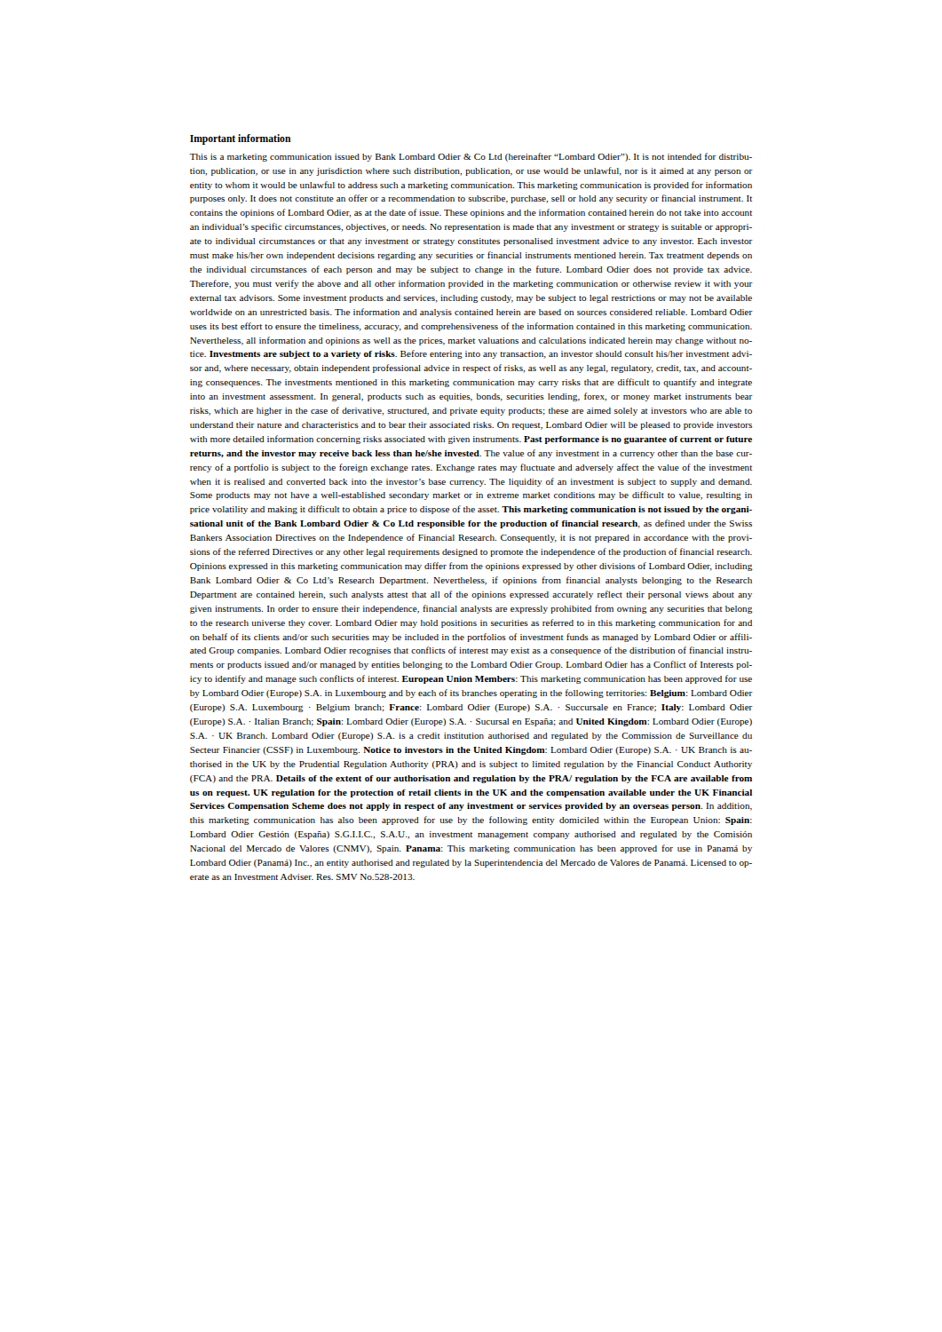Important information
This is a marketing communication issued by Bank Lombard Odier & Co Ltd (hereinafter “Lombard Odier”). It is not intended for distribution, publication, or use in any jurisdiction where such distribution, publication, or use would be unlawful, nor is it aimed at any person or entity to whom it would be unlawful to address such a marketing communication. This marketing communication is provided for information purposes only. It does not constitute an offer or a recommendation to subscribe, purchase, sell or hold any security or financial instrument. It contains the opinions of Lombard Odier, as at the date of issue. These opinions and the information contained herein do not take into account an individual’s specific circumstances, objectives, or needs. No representation is made that any investment or strategy is suitable or appropriate to individual circumstances or that any investment or strategy constitutes personalised investment advice to any investor. Each investor must make his/her own independent decisions regarding any securities or financial instruments mentioned herein. Tax treatment depends on the individual circumstances of each person and may be subject to change in the future. Lombard Odier does not provide tax advice. Therefore, you must verify the above and all other information provided in the marketing communication or otherwise review it with your external tax advisors. Some investment products and services, including custody, may be subject to legal restrictions or may not be available worldwide on an unrestricted basis. The information and analysis contained herein are based on sources considered reliable. Lombard Odier uses its best effort to ensure the timeliness, accuracy, and comprehensiveness of the information contained in this marketing communication. Nevertheless, all information and opinions as well as the prices, market valuations and calculations indicated herein may change without notice. Investments are subject to a variety of risks. Before entering into any transaction, an investor should consult his/her investment advisor and, where necessary, obtain independent professional advice in respect of risks, as well as any legal, regulatory, credit, tax, and accounting consequences. The investments mentioned in this marketing communication may carry risks that are difficult to quantify and integrate into an investment assessment. In general, products such as equities, bonds, securities lending, forex, or money market instruments bear risks, which are higher in the case of derivative, structured, and private equity products; these are aimed solely at investors who are able to understand their nature and characteristics and to bear their associated risks. On request, Lombard Odier will be pleased to provide investors with more detailed information concerning risks associated with given instruments. Past performance is no guarantee of current or future returns, and the investor may receive back less than he/she invested. The value of any investment in a currency other than the base currency of a portfolio is subject to the foreign exchange rates. Exchange rates may fluctuate and adversely affect the value of the investment when it is realised and converted back into the investor’s base currency. The liquidity of an investment is subject to supply and demand. Some products may not have a well-established secondary market or in extreme market conditions may be difficult to value, resulting in price volatility and making it difficult to obtain a price to dispose of the asset. This marketing communication is not issued by the organisational unit of the Bank Lombard Odier & Co Ltd responsible for the production of financial research, as defined under the Swiss Bankers Association Directives on the Independence of Financial Research. Consequently, it is not prepared in accordance with the provisions of the referred Directives or any other legal requirements designed to promote the independence of the production of financial research. Opinions expressed in this marketing communication may differ from the opinions expressed by other divisions of Lombard Odier, including Bank Lombard Odier & Co Ltd’s Research Department. Nevertheless, if opinions from financial analysts belonging to the Research Department are contained herein, such analysts attest that all of the opinions expressed accurately reflect their personal views about any given instruments. In order to ensure their independence, financial analysts are expressly prohibited from owning any securities that belong to the research universe they cover. Lombard Odier may hold positions in securities as referred to in this marketing communication for and on behalf of its clients and/or such securities may be included in the portfolios of investment funds as managed by Lombard Odier or affiliated Group companies. Lombard Odier recognises that conflicts of interest may exist as a consequence of the distribution of financial instruments or products issued and/or managed by entities belonging to the Lombard Odier Group. Lombard Odier has a Conflict of Interests policy to identify and manage such conflicts of interest. European Union Members: This marketing communication has been approved for use by Lombard Odier (Europe) S.A. in Luxembourg and by each of its branches operating in the following territories: Belgium: Lombard Odier (Europe) S.A. Luxembourg · Belgium branch; France: Lombard Odier (Europe) S.A. · Succursale en France; Italy: Lombard Odier (Europe) S.A. · Italian Branch; Spain: Lombard Odier (Europe) S.A. · Sucursal en España; and United Kingdom: Lombard Odier (Europe) S.A. · UK Branch. Lombard Odier (Europe) S.A. is a credit institution authorised and regulated by the Commission de Surveillance du Secteur Financier (CSSF) in Luxembourg. Notice to investors in the United Kingdom: Lombard Odier (Europe) S.A. · UK Branch is authorised in the UK by the Prudential Regulation Authority (PRA) and is subject to limited regulation by the Financial Conduct Authority (FCA) and the PRA. Details of the extent of our authorisation and regulation by the PRA/ regulation by the FCA are available from us on request. UK regulation for the protection of retail clients in the UK and the compensation available under the UK Financial Services Compensation Scheme does not apply in respect of any investment or services provided by an overseas person. In addition, this marketing communication has also been approved for use by the following entity domiciled within the European Union: Spain: Lombard Odier Gestión (España) S.G.I.I.C., S.A.U., an investment management company authorised and regulated by the Comisión Nacional del Mercado de Valores (CNMV), Spain. Panama: This marketing communication has been approved for use in Panamá by Lombard Odier (Panamá) Inc., an entity authorised and regulated by la Superintendencia del Mercado de Valores de Panamá. Licensed to operate as an Investment Adviser. Res. SMV No.528-2013.